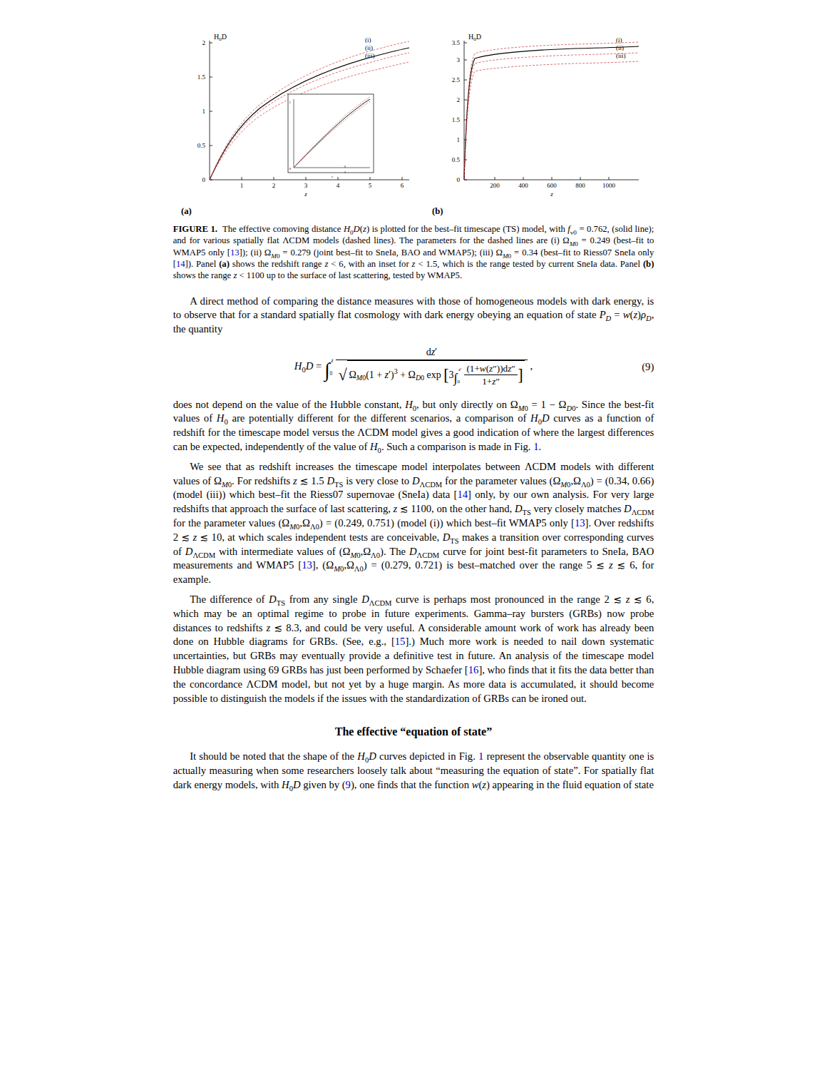0 0.5 1 1.5 2 1 2 3 4 5 6 z H0D (i) (ii) (iii) 0 1 1 z
(a)
0 0.5 1 1.5 2 2.5 3 3.5 200 400 600 800 1000 z H0D (i) (ii) (iii)
(b)
FIGURE 1. The effective comoving distance H0D(z) is plotted for the best–fit timescape (TS) model, with fv0 = 0.762, (solid line); and for various spatially flat ΛCDM models (dashed lines). The parameters for the dashed lines are (i) ΩM0 = 0.249 (best–fit to WMAP5 only [13]); (ii) ΩM0 = 0.279 (joint best–fit to SneIa, BAO and WMAP5); (iii) ΩM0 = 0.34 (best–fit to Riess07 SneIa only [14]). Panel (a) shows the redshift range z < 6, with an inset for z < 1.5, which is the range tested by current SneIa data. Panel (b) shows the range z < 1100 up to the surface of last scattering, tested by WMAP5.
A direct method of comparing the distance measures with those of homogeneous models with dark energy, is to observe that for a standard spatially flat cosmology with dark energy obeying an equation of state PD = w(z)ρD, the quantity
H0D = ∫ z
0 dz′ √ΩM0(1 + z′)3 + ΩD0 exp [3∫ z′
0 (1+w(z″))dz″1+z″] ,
(9)
does not depend on the value of the Hubble constant, H0, but only directly on ΩM0 = 1 − ΩD0. Since the best-fit values of H0 are potentially different for the different scenarios, a comparison of H0D curves as a function of redshift for the timescape model versus the ΛCDM model gives a good indication of where the largest differences can be expected, independently of the value of H0. Such a comparison is made in Fig. 1.
We see that as redshift increases the timescape model interpolates between ΛCDM models with different values of ΩM0. For redshifts z ≲ 1.5 DTS is very close to DΛCDM for the parameter values (ΩM0,ΩΛ0) = (0.34, 0.66) (model (iii)) which best–fit the Riess07 supernovae (SneIa) data [14] only, by our own analysis. For very large redshifts that approach the surface of last scattering, z ≲ 1100, on the other hand, DTS very closely matches DΛCDM for the parameter values (ΩM0,ΩΛ0) = (0.249, 0.751) (model (i)) which best–fit WMAP5 only [13]. Over redshifts 2 ≲ z ≲ 10, at which scales independent tests are conceivable, DTS makes a transition over corresponding curves of DΛCDM with intermediate values of (ΩM0,ΩΛ0). The DΛCDM curve for joint best-fit parameters to SneIa, BAO measurements and WMAP5 [13], (ΩM0,ΩΛ0) = (0.279, 0.721) is best–matched over the range 5 ≲ z ≲ 6, for example.
The difference of DTS from any single DΛCDM curve is perhaps most pronounced in the range 2 ≲ z ≲ 6, which may be an optimal regime to probe in future experiments. Gamma–ray bursters (GRBs) now probe distances to redshifts z ≲ 8.3, and could be very useful. A considerable amount work of work has already been done on Hubble diagrams for GRBs. (See, e.g., [15].) Much more work is needed to nail down systematic uncertainties, but GRBs may eventually provide a definitive test in future. An analysis of the timescape model Hubble diagram using 69 GRBs has just been performed by Schaefer [16], who finds that it fits the data better than the concordance ΛCDM model, but not yet by a huge margin. As more data is accumulated, it should become possible to distinguish the models if the issues with the standardization of GRBs can be ironed out.
The effective “equation of state”
It should be noted that the shape of the H0D curves depicted in Fig. 1 represent the observable quantity one is actually measuring when some researchers loosely talk about “measuring the equation of state”. For spatially flat dark energy models, with H0D given by (9), one finds that the function w(z) appearing in the fluid equation of state